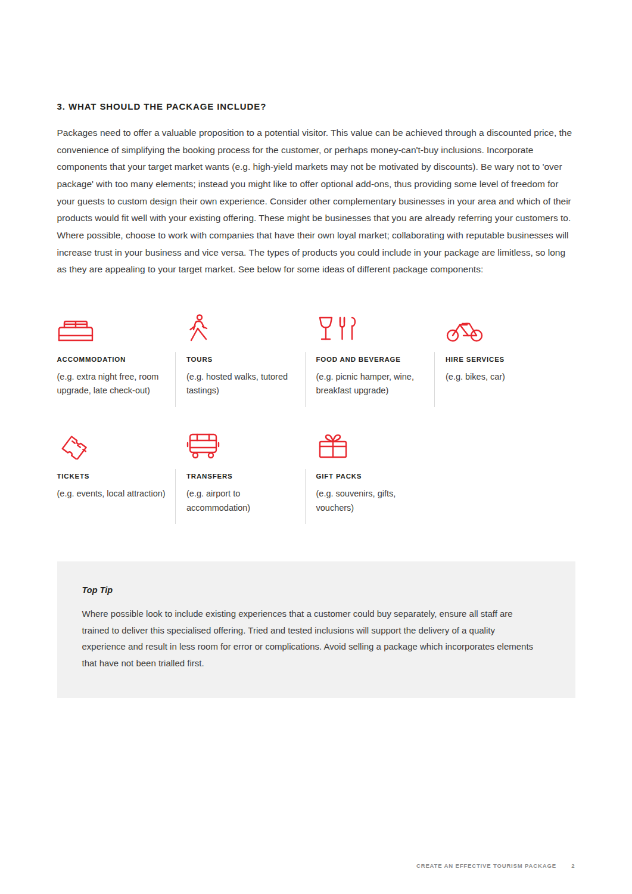3. What should the package include?
Packages need to offer a valuable proposition to a potential visitor. This value can be achieved through a discounted price, the convenience of simplifying the booking process for the customer, or perhaps money-can't-buy inclusions. Incorporate components that your target market wants (e.g. high-yield markets may not be motivated by discounts). Be wary not to 'over package' with too many elements; instead you might like to offer optional add-ons, thus providing some level of freedom for your guests to custom design their own experience. Consider other complementary businesses in your area and which of their products would fit well with your existing offering. These might be businesses that you are already referring your customers to. Where possible, choose to work with companies that have their own loyal market; collaborating with reputable businesses will increase trust in your business and vice versa. The types of products you could include in your package are limitless, so long as they are appealing to your target market. See below for some ideas of different package components:
Accommodation
(e.g. extra night free, room upgrade, late check-out)
Tours
(e.g. hosted walks, tutored tastings)
Food and beverage
(e.g. picnic hamper, wine, breakfast upgrade)
Hire services
(e.g. bikes, car)
Tickets
(e.g. events, local attraction)
Transfers
(e.g. airport to accommodation)
Gift packs
(e.g. souvenirs, gifts, vouchers)
Top Tip
Where possible look to include existing experiences that a customer could buy separately, ensure all staff are trained to deliver this specialised offering. Tried and tested inclusions will support the delivery of a quality experience and result in less room for error or complications. Avoid selling a package which incorporates elements that have not been trialled first.
Create an effective tourism package 2